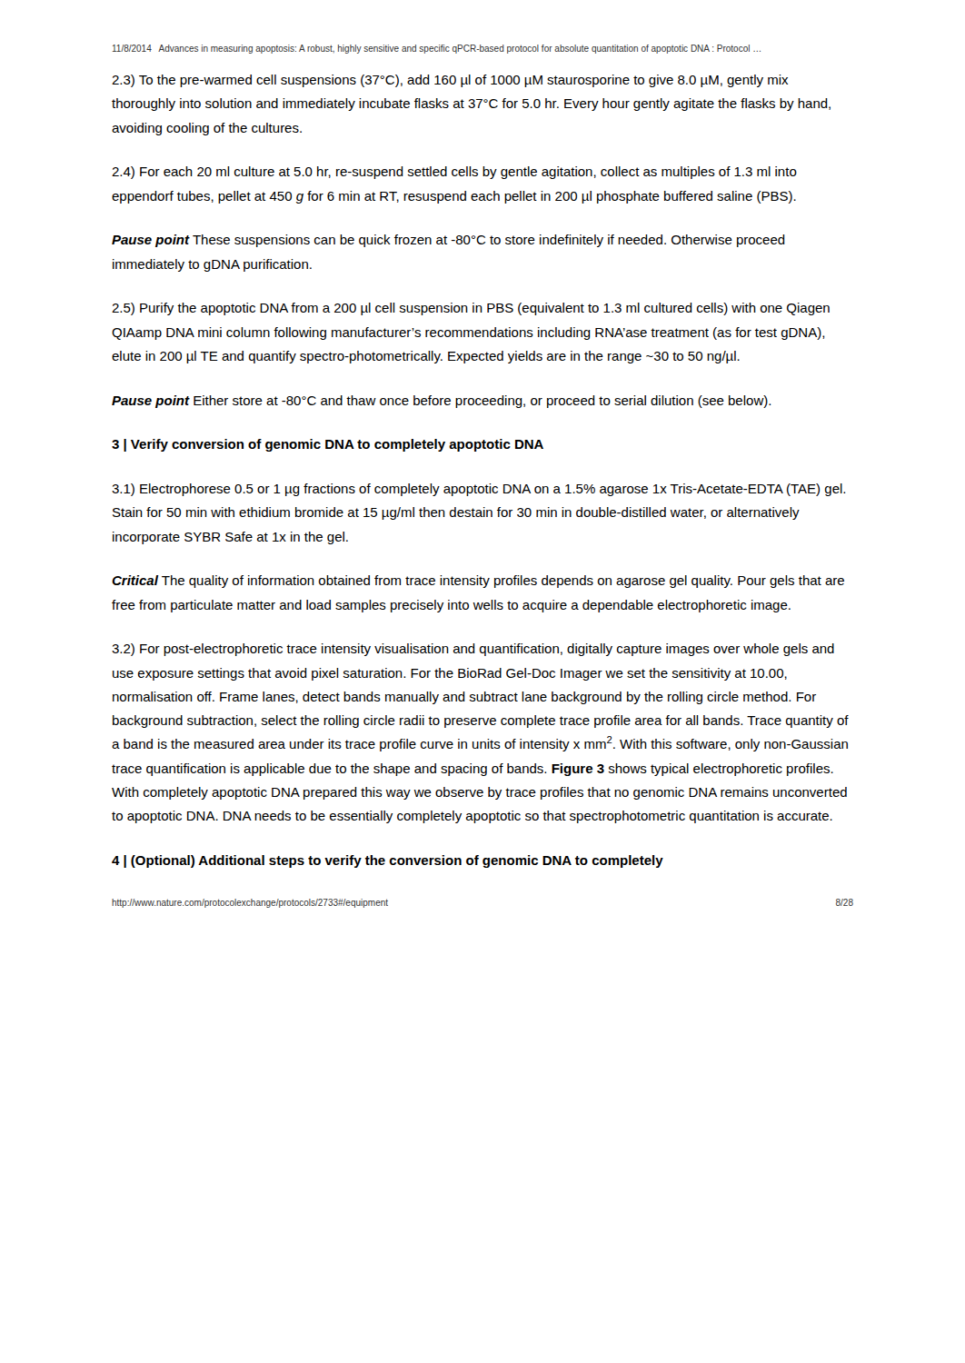11/8/2014 Advances in measuring apoptosis: A robust, highly sensitive and specific qPCR-based protocol for absolute quantitation of apoptotic DNA : Protocol …
2.3) To the pre-warmed cell suspensions (37°C), add 160 µl of 1000 µM staurosporine to give 8.0 µM, gently mix thoroughly into solution and immediately incubate flasks at 37°C for 5.0 hr. Every hour gently agitate the flasks by hand, avoiding cooling of the cultures.
2.4) For each 20 ml culture at 5.0 hr, re-suspend settled cells by gentle agitation, collect as multiples of 1.3 ml into eppendorf tubes, pellet at 450 g for 6 min at RT, resuspend each pellet in 200 µl phosphate buffered saline (PBS).
Pause point These suspensions can be quick frozen at -80°C to store indefinitely if needed. Otherwise proceed immediately to gDNA purification.
2.5) Purify the apoptotic DNA from a 200 µl cell suspension in PBS (equivalent to 1.3 ml cultured cells) with one Qiagen QIAamp DNA mini column following manufacturer’s recommendations including RNA’ase treatment (as for test gDNA), elute in 200 µl TE and quantify spectro-photometrically. Expected yields are in the range ~30 to 50 ng/µl.
Pause point Either store at -80°C and thaw once before proceeding, or proceed to serial dilution (see below).
3 | Verify conversion of genomic DNA to completely apoptotic DNA
3.1) Electrophorese 0.5 or 1 µg fractions of completely apoptotic DNA on a 1.5% agarose 1x Tris-Acetate-EDTA (TAE) gel. Stain for 50 min with ethidium bromide at 15 µg/ml then destain for 30 min in double-distilled water, or alternatively incorporate SYBR Safe at 1x in the gel.
Critical The quality of information obtained from trace intensity profiles depends on agarose gel quality. Pour gels that are free from particulate matter and load samples precisely into wells to acquire a dependable electrophoretic image.
3.2) For post-electrophoretic trace intensity visualisation and quantification, digitally capture images over whole gels and use exposure settings that avoid pixel saturation. For the BioRad Gel-Doc Imager we set the sensitivity at 10.00, normalisation off. Frame lanes, detect bands manually and subtract lane background by the rolling circle method. For background subtraction, select the rolling circle radii to preserve complete trace profile area for all bands. Trace quantity of a band is the measured area under its trace profile curve in units of intensity x mm2. With this software, only non-Gaussian trace quantification is applicable due to the shape and spacing of bands. Figure 3 shows typical electrophoretic profiles. With completely apoptotic DNA prepared this way we observe by trace profiles that no genomic DNA remains unconverted to apoptotic DNA. DNA needs to be essentially completely apoptotic so that spectrophotometric quantitation is accurate.
4 | (Optional) Additional steps to verify the conversion of genomic DNA to completely
http://www.nature.com/protocolexchange/protocols/2733#/equipment 8/28